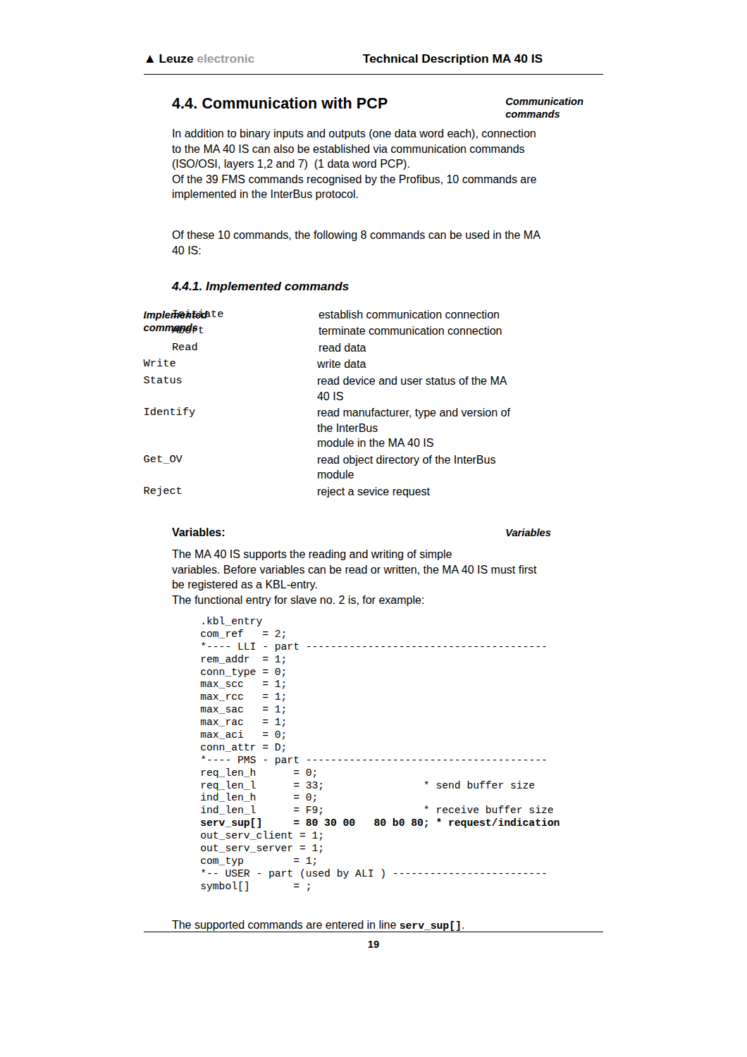▲Leuze electronic
Technical Description MA 40 IS
Communication
commands
4.4. Communication with PCP
In addition to binary inputs and outputs (one data word each), connection to the MA 40 IS can also be established via communication commands (ISO/OSI, layers 1,2 and 7) (1 data word PCP).
Of the 39 FMS commands recognised by the Profibus, 10 commands are implemented in the InterBus protocol.
Of these 10 commands, the following 8 commands can be used in the MA 40 IS:
4.4.1. Implemented commands
Implemented
commands
| Initiate | establish communication connection |
| Abort | terminate communication connection |
| Read | read data |
| Write | write data |
| Status | read device and user status of the MA 40 IS |
| Identify | read manufacturer, type and version of the InterBus module in the MA 40 IS |
| Get_OV | read object directory of the InterBus module |
| Reject | reject a sevice request |
Variables
Variables:
The MA 40 IS supports the reading and writing of simple
variables. Before variables can be read or written, the MA 40 IS must first be registered as a KBL-entry.
The functional entry for slave no. 2 is, for example:
.kbl_entry
com_ref   = 2;
*---- LLI - part ---------------------------------------
rem_addr  = 1;
conn_type = 0;
max_scc   = 1;
max_rcc   = 1;
max_sac   = 1;
max_rac   = 1;
max_aci   = 0;
conn_attr = D;
*---- PMS - part ---------------------------------------
req_len_h      = 0;
req_len_l      = 33;                * send buffer size
ind_len_h      = 0;
ind_len_l      = F9;                * receive buffer size
serv_sup[]     = 80 30 00   80 b0 80; * request/indication
out_serv_client = 1;
out_serv_server = 1;
com_typ        = 1;
*-- USER - part (used by ALI ) -------------------------
symbol[]       = ;
The supported commands are entered in line serv_sup[].
19